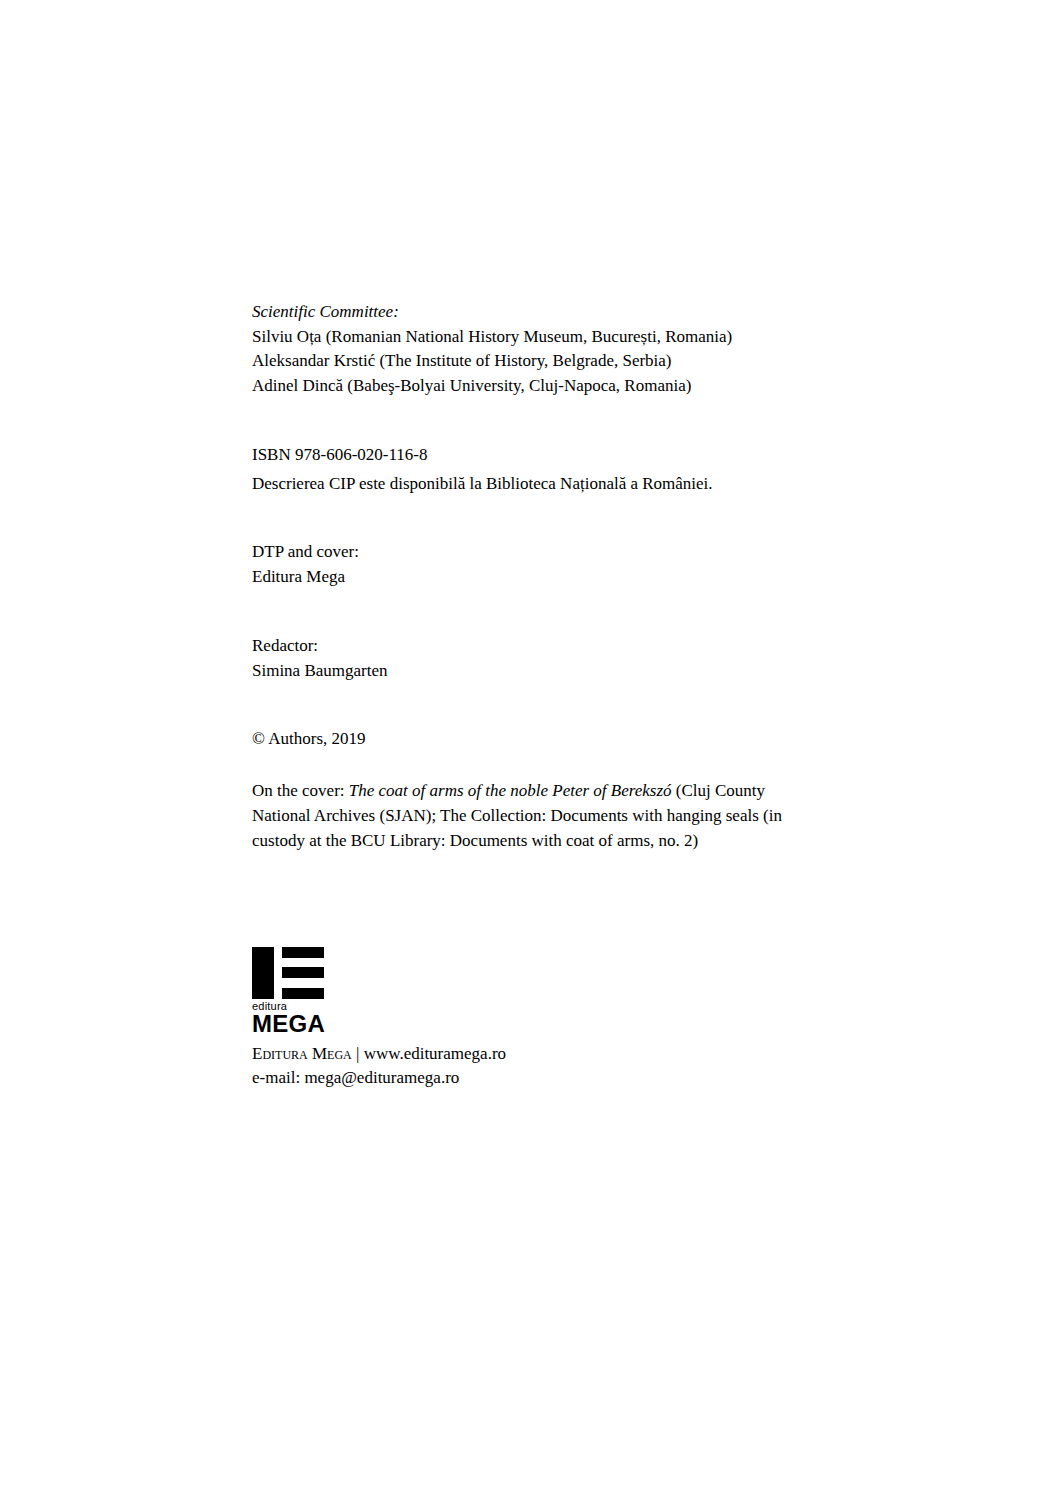Scientific Committee:
Silviu Oța (Romanian National History Museum, București, Romania)
Aleksandar Krstić (The Institute of History, Belgrade, Serbia)
Adinel Dincă (Babeş-Bolyai University, Cluj-Napoca, Romania)
ISBN 978-606-020-116-8
Descrierea CIP este disponibilă la Biblioteca Națională a României.
DTP and cover:
Editura Mega
Redactor:
Simina Baumgarten
© Authors, 2019
On the cover: The coat of arms of the noble Peter of Berekszó (Cluj County National Archives (SJAN); The Collection: Documents with hanging seals (in custody at the BCU Library: Documents with coat of arms, no. 2)
editura MEGA
Editura Mega | www.edituramega.ro
e-mail: mega@edituramega.ro